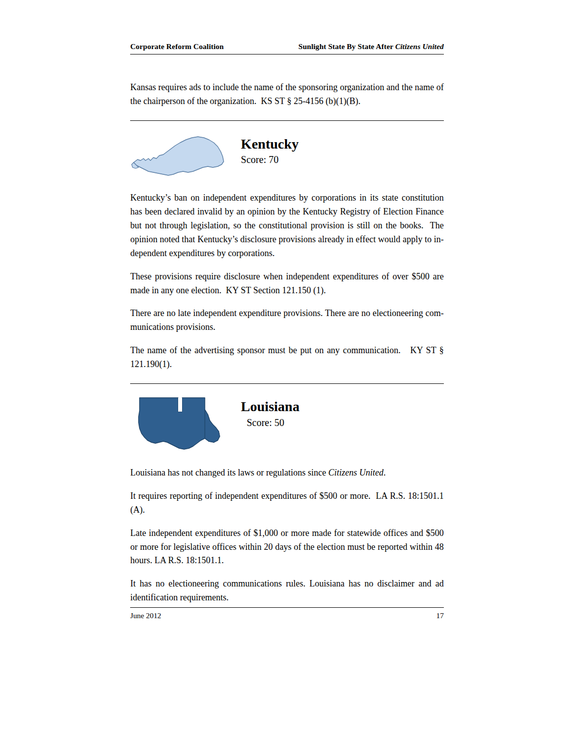Corporate Reform Coalition Sunlight State By State After Citizens United
Kansas requires ads to include the name of the sponsoring organization and the name of the chairperson of the organization. KS ST § 25-4156 (b)(1)(B).
Kentucky
Score: 70
Kentucky’s ban on independent expenditures by corporations in its state constitution has been declared invalid by an opinion by the Kentucky Registry of Election Finance but not through legislation, so the constitutional provision is still on the books. The opinion noted that Kentucky’s disclosure provisions already in effect would apply to independent expenditures by corporations.
These provisions require disclosure when independent expenditures of over $500 are made in any one election. KY ST Section 121.150 (1).
There are no late independent expenditure provisions. There are no electioneering communications provisions.
The name of the advertising sponsor must be put on any communication. KY ST § 121.190(1).
Louisiana
Score: 50
Louisiana has not changed its laws or regulations since Citizens United.
It requires reporting of independent expenditures of $500 or more. LA R.S. 18:1501.1 (A).
Late independent expenditures of $1,000 or more made for statewide offices and $500 or more for legislative offices within 20 days of the election must be reported within 48 hours. LA R.S. 18:1501.1.
It has no electioneering communications rules. Louisiana has no disclaimer and ad identification requirements.
June 2012 17